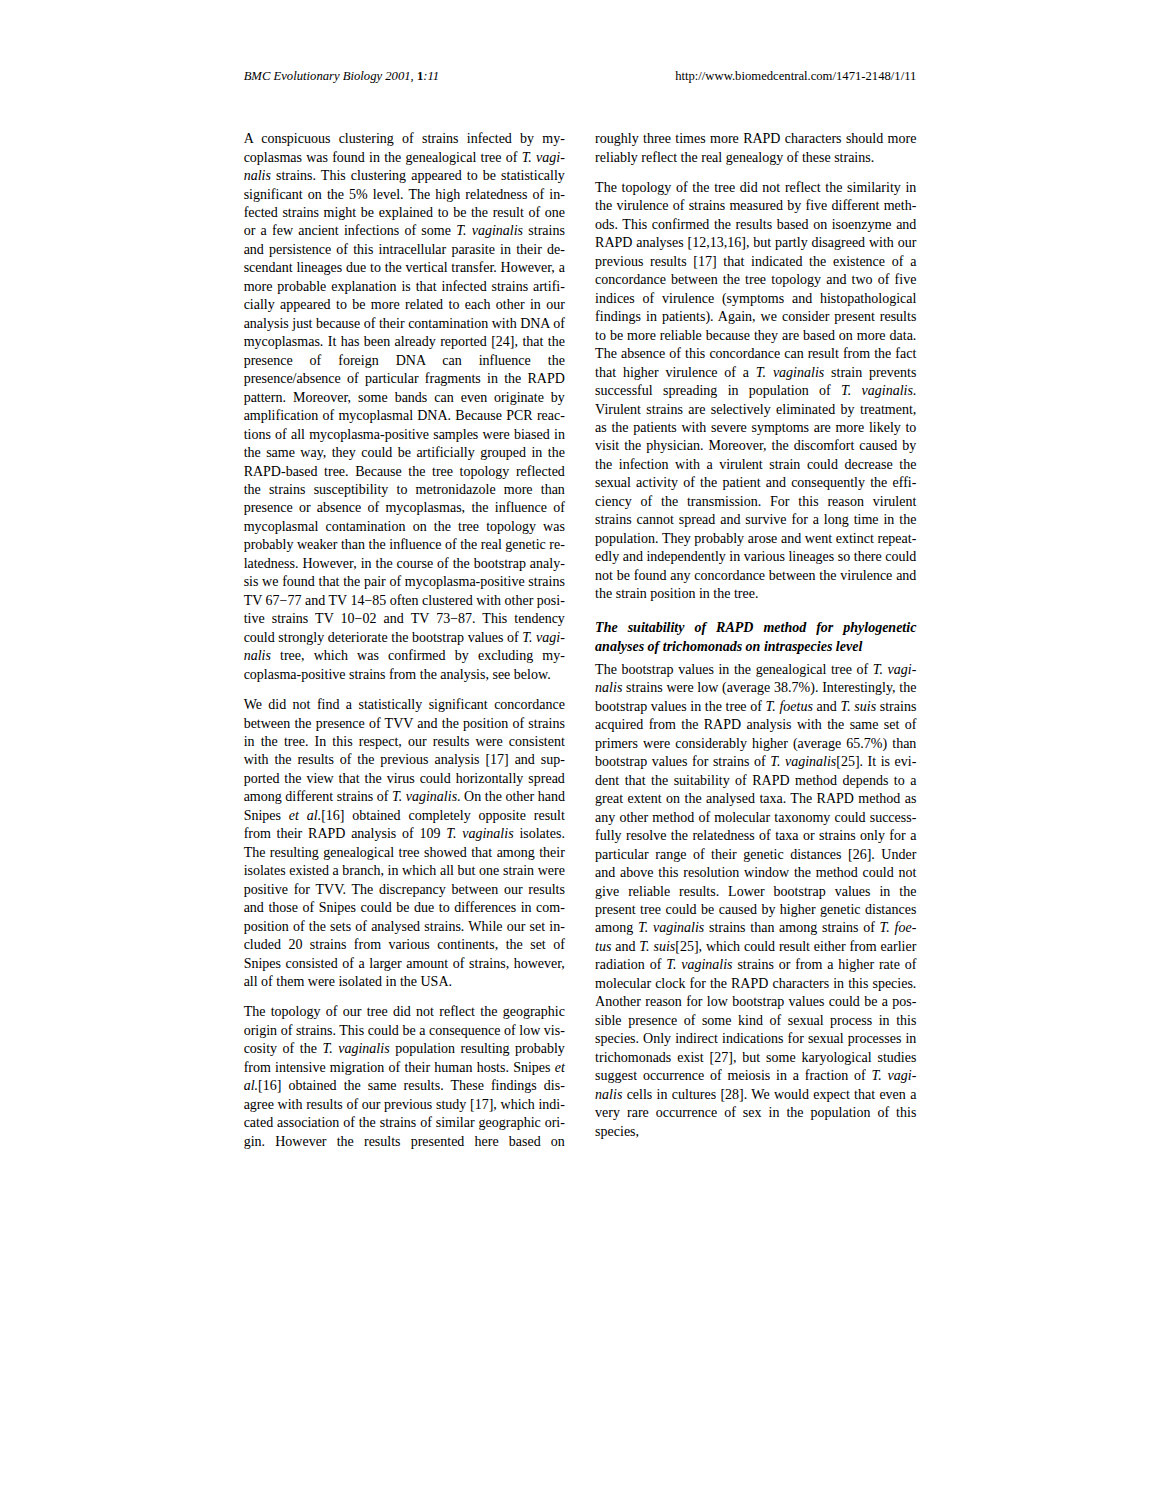BMC Evolutionary Biology 2001, 1:11
http://www.biomedcentral.com/1471-2148/1/11
A conspicuous clustering of strains infected by mycoplasmas was found in the genealogical tree of T. vaginalis strains. This clustering appeared to be statistically significant on the 5% level. The high relatedness of infected strains might be explained to be the result of one or a few ancient infections of some T. vaginalis strains and persistence of this intracellular parasite in their descendant lineages due to the vertical transfer. However, a more probable explanation is that infected strains artificially appeared to be more related to each other in our analysis just because of their contamination with DNA of mycoplasmas. It has been already reported [24], that the presence of foreign DNA can influence the presence/absence of particular fragments in the RAPD pattern. Moreover, some bands can even originate by amplification of mycoplasmal DNA. Because PCR reactions of all mycoplasma-positive samples were biased in the same way, they could be artificially grouped in the RAPD-based tree. Because the tree topology reflected the strains susceptibility to metronidazole more than presence or absence of mycoplasmas, the influence of mycoplasmal contamination on the tree topology was probably weaker than the influence of the real genetic relatedness. However, in the course of the bootstrap analysis we found that the pair of mycoplasma-positive strains TV 67−77 and TV 14−85 often clustered with other positive strains TV 10−02 and TV 73−87. This tendency could strongly deteriorate the bootstrap values of T. vaginalis tree, which was confirmed by excluding mycoplasma-positive strains from the analysis, see below.
We did not find a statistically significant concordance between the presence of TVV and the position of strains in the tree. In this respect, our results were consistent with the results of the previous analysis [17] and supported the view that the virus could horizontally spread among different strains of T. vaginalis. On the other hand Snipes et al.[16] obtained completely opposite result from their RAPD analysis of 109 T. vaginalis isolates. The resulting genealogical tree showed that among their isolates existed a branch, in which all but one strain were positive for TVV. The discrepancy between our results and those of Snipes could be due to differences in composition of the sets of analysed strains. While our set included 20 strains from various continents, the set of Snipes consisted of a larger amount of strains, however, all of them were isolated in the USA.
The topology of our tree did not reflect the geographic origin of strains. This could be a consequence of low viscosity of the T. vaginalis population resulting probably from intensive migration of their human hosts. Snipes et al.[16] obtained the same results. These findings disagree with results of our previous study [17], which indicated association of the strains of similar geographic origin. However the results presented here based on roughly three times more RAPD characters should more reliably reflect the real genealogy of these strains.
The topology of the tree did not reflect the similarity in the virulence of strains measured by five different methods. This confirmed the results based on isoenzyme and RAPD analyses [12,13,16], but partly disagreed with our previous results [17] that indicated the existence of a concordance between the tree topology and two of five indices of virulence (symptoms and histopathological findings in patients). Again, we consider present results to be more reliable because they are based on more data. The absence of this concordance can result from the fact that higher virulence of a T. vaginalis strain prevents successful spreading in population of T. vaginalis. Virulent strains are selectively eliminated by treatment, as the patients with severe symptoms are more likely to visit the physician. Moreover, the discomfort caused by the infection with a virulent strain could decrease the sexual activity of the patient and consequently the efficiency of the transmission. For this reason virulent strains cannot spread and survive for a long time in the population. They probably arose and went extinct repeatedly and independently in various lineages so there could not be found any concordance between the virulence and the strain position in the tree.
The suitability of RAPD method for phylogenetic analyses of trichomonads on intraspecies level
The bootstrap values in the genealogical tree of T. vaginalis strains were low (average 38.7%). Interestingly, the bootstrap values in the tree of T. foetus and T. suis strains acquired from the RAPD analysis with the same set of primers were considerably higher (average 65.7%) than bootstrap values for strains of T. vaginalis[25]. It is evident that the suitability of RAPD method depends to a great extent on the analysed taxa. The RAPD method as any other method of molecular taxonomy could successfully resolve the relatedness of taxa or strains only for a particular range of their genetic distances [26]. Under and above this resolution window the method could not give reliable results. Lower bootstrap values in the present tree could be caused by higher genetic distances among T. vaginalis strains than among strains of T. foetus and T. suis[25], which could result either from earlier radiation of T. vaginalis strains or from a higher rate of molecular clock for the RAPD characters in this species. Another reason for low bootstrap values could be a possible presence of some kind of sexual process in this species. Only indirect indications for sexual processes in trichomonads exist [27], but some karyological studies suggest occurrence of meiosis in a fraction of T. vaginalis cells in cultures [28]. We would expect that even a very rare occurrence of sex in the population of this species,